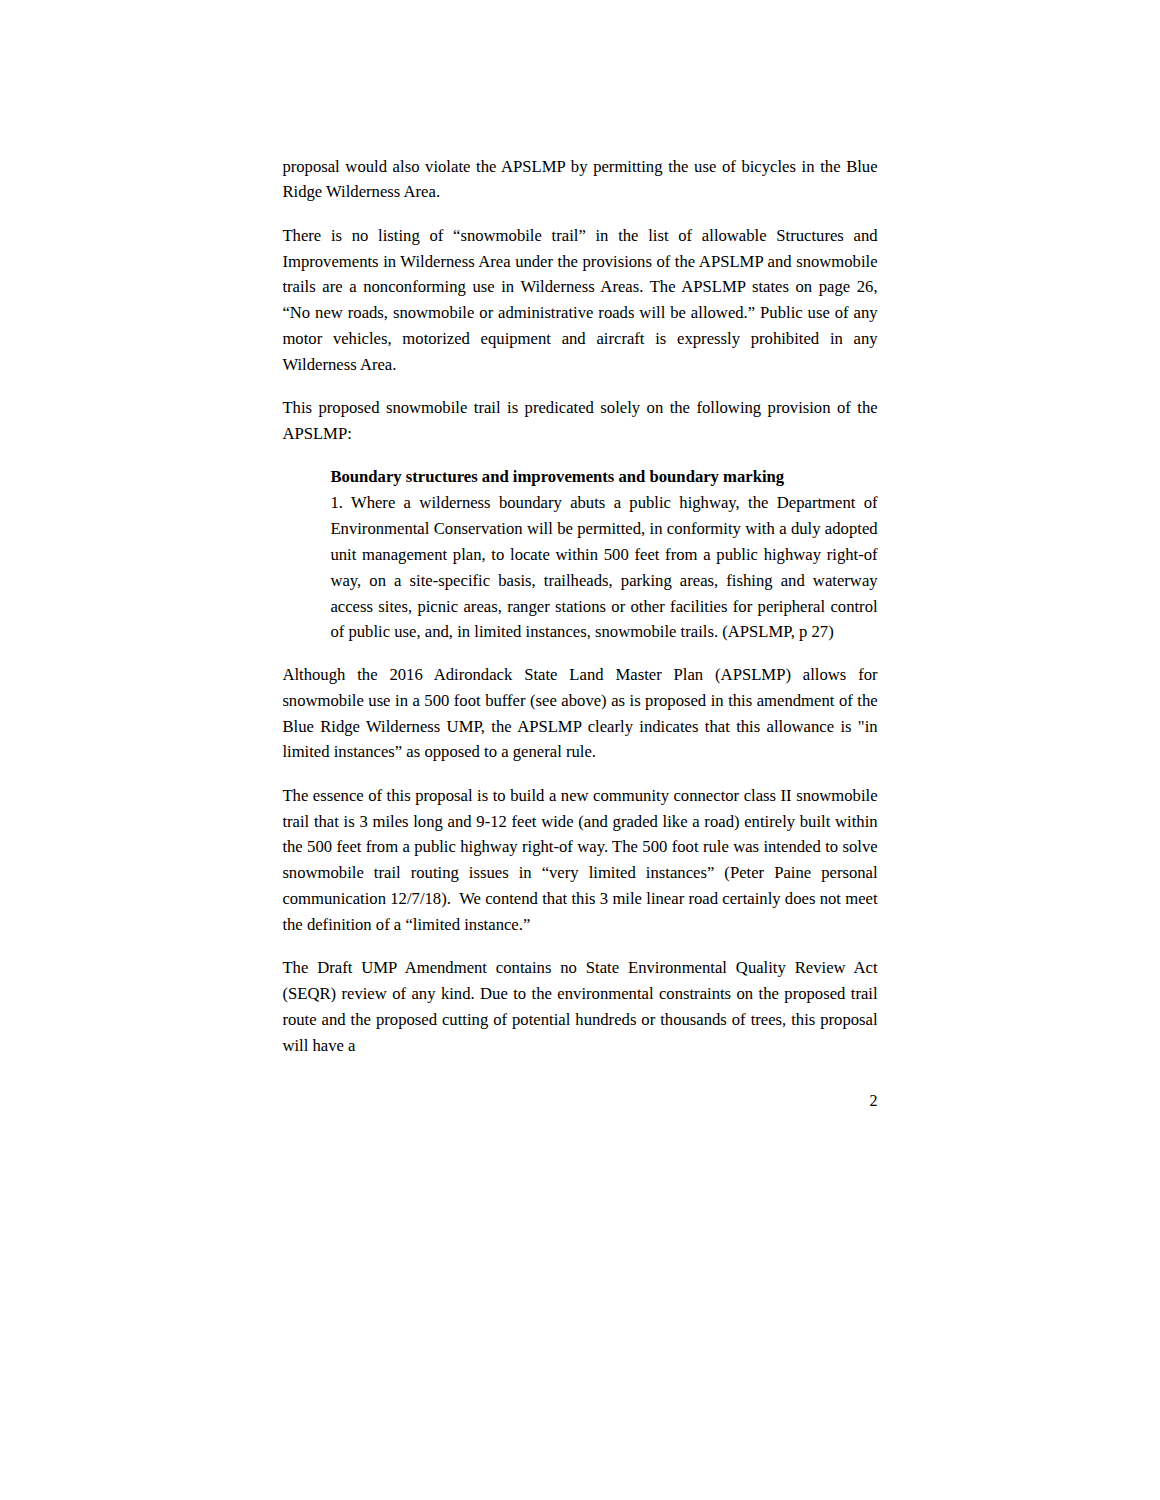proposal would also violate the APSLMP by permitting the use of bicycles in the Blue Ridge Wilderness Area.
There is no listing of “snowmobile trail” in the list of allowable Structures and Improvements in Wilderness Area under the provisions of the APSLMP and snowmobile trails are a nonconforming use in Wilderness Areas. The APSLMP states on page 26, “No new roads, snowmobile or administrative roads will be allowed.” Public use of any motor vehicles, motorized equipment and aircraft is expressly prohibited in any Wilderness Area.
This proposed snowmobile trail is predicated solely on the following provision of the APSLMP:
Boundary structures and improvements and boundary marking
1. Where a wilderness boundary abuts a public highway, the Department of Environmental Conservation will be permitted, in conformity with a duly adopted unit management plan, to locate within 500 feet from a public highway right-of way, on a site-specific basis, trailheads, parking areas, fishing and waterway access sites, picnic areas, ranger stations or other facilities for peripheral control of public use, and, in limited instances, snowmobile trails. (APSLMP, p 27)
Although the 2016 Adirondack State Land Master Plan (APSLMP) allows for snowmobile use in a 500 foot buffer (see above) as is proposed in this amendment of the Blue Ridge Wilderness UMP, the APSLMP clearly indicates that this allowance is "in limited instances” as opposed to a general rule.
The essence of this proposal is to build a new community connector class II snowmobile trail that is 3 miles long and 9-12 feet wide (and graded like a road) entirely built within the 500 feet from a public highway right-of way. The 500 foot rule was intended to solve snowmobile trail routing issues in “very limited instances” (Peter Paine personal communication 12/7/18). We contend that this 3 mile linear road certainly does not meet the definition of a “limited instance.”
The Draft UMP Amendment contains no State Environmental Quality Review Act (SEQR) review of any kind. Due to the environmental constraints on the proposed trail route and the proposed cutting of potential hundreds or thousands of trees, this proposal will have a
2